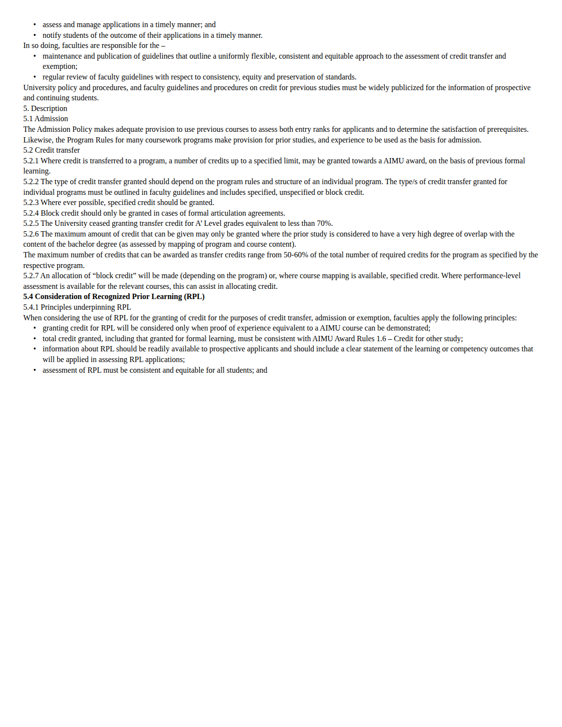assess and manage applications in a timely manner; and
notify students of the outcome of their applications in a timely manner.
In so doing, faculties are responsible for the –
maintenance and publication of guidelines that outline a uniformly flexible, consistent and equitable approach to the assessment of credit transfer and exemption;
regular review of faculty guidelines with respect to consistency, equity and preservation of standards.
University policy and procedures, and faculty guidelines and procedures on credit for previous studies must be widely publicized for the information of prospective and continuing students.
5. Description
5.1 Admission
The Admission Policy makes adequate provision to use previous courses to assess both entry ranks for applicants and to determine the satisfaction of prerequisites. Likewise, the Program Rules for many coursework programs make provision for prior studies, and experience to be used as the basis for admission.
5.2 Credit transfer
5.2.1 Where credit is transferred to a program, a number of credits up to a specified limit, may be granted towards a AIMU award, on the basis of previous formal learning.
5.2.2 The type of credit transfer granted should depend on the program rules and structure of an individual program. The type/s of credit transfer granted for individual programs must be outlined in faculty guidelines and includes specified, unspecified or block credit.
5.2.3 Where ever possible, specified credit should be granted.
5.2.4 Block credit should only be granted in cases of formal articulation agreements.
5.2.5 The University ceased granting transfer credit for A’ Level grades equivalent to less than 70%.
5.2.6 The maximum amount of credit that can be given may only be granted where the prior study is considered to have a very high degree of overlap with the content of the bachelor degree (as assessed by mapping of program and course content).
The maximum number of credits that can be awarded as transfer credits range from 50-60% of the total number of required credits for the program as specified by the respective program.
5.2.7 An allocation of “block credit” will be made (depending on the program) or, where course mapping is available, specified credit. Where performance-level assessment is available for the relevant courses, this can assist in allocating credit.
5.4 Consideration of Recognized Prior Learning (RPL)
5.4.1 Principles underpinning RPL
When considering the use of RPL for the granting of credit for the purposes of credit transfer, admission or exemption, faculties apply the following principles:
granting credit for RPL will be considered only when proof of experience equivalent to a AIMU course can be demonstrated;
total credit granted, including that granted for formal learning, must be consistent with AIMU Award Rules 1.6 – Credit for other study;
information about RPL should be readily available to prospective applicants and should include a clear statement of the learning or competency outcomes that will be applied in assessing RPL applications;
assessment of RPL must be consistent and equitable for all students; and